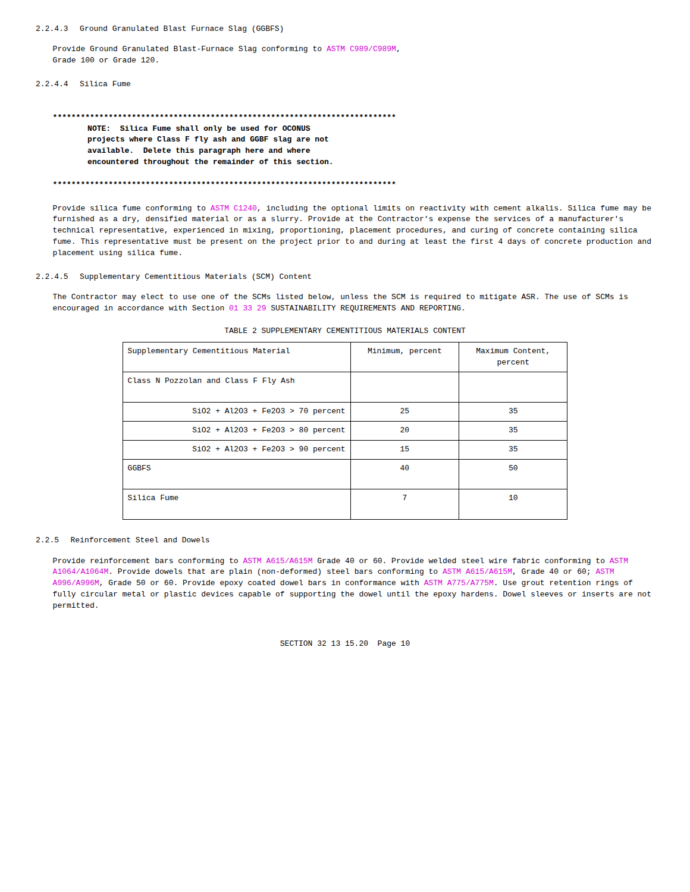2.2.4.3 Ground Granulated Blast Furnace Slag (GGBFS)
Provide Ground Granulated Blast-Furnace Slag conforming to ASTM C989/C989M,
Grade 100 or Grade 120.
2.2.4.4 Silica Fume
**************************************************************************
NOTE: Silica Fume shall only be used for OCONUS projects where Class F fly ash and GGBF slag are not available. Delete this paragraph here and where encountered throughout the remainder of this section.
**************************************************************************
Provide silica fume conforming to ASTM C1240, including the optional limits on reactivity with cement alkalis. Silica fume may be furnished as a dry, densified material or as a slurry. Provide at the Contractor's expense the services of a manufacturer's technical representative, experienced in mixing, proportioning, placement procedures, and curing of concrete containing silica fume. This representative must be present on the project prior to and during at least the first 4 days of concrete production and placement using silica fume.
2.2.4.5 Supplementary Cementitious Materials (SCM) Content
The Contractor may elect to use one of the SCMs listed below, unless the SCM is required to mitigate ASR. The use of SCMs is encouraged in accordance with Section 01 33 29 SUSTAINABILITY REQUIREMENTS AND REPORTING.
TABLE 2 SUPPLEMENTARY CEMENTITIOUS MATERIALS CONTENT
| Supplementary Cementitious Material | Minimum, percent | Maximum Content, percent |
| --- | --- | --- |
| Class N Pozzolan and Class F Fly Ash | | |
| SiO2 + Al2O3 + Fe2O3 > 70 percent | 25 | 35 |
| SiO2 + Al2O3 + Fe2O3 > 80 percent | 20 | 35 |
| SiO2 + Al2O3 + Fe2O3 > 90 percent | 15 | 35 |
| GGBFS | 40 | 50 |
| Silica Fume | 7 | 10 |
2.2.5 Reinforcement Steel and Dowels
Provide reinforcement bars conforming to ASTM A615/A615M Grade 40 or 60. Provide welded steel wire fabric conforming to ASTM A1064/A1064M. Provide dowels that are plain (non-deformed) steel bars conforming to ASTM A615/A615M, Grade 40 or 60; ASTM A996/A996M, Grade 50 or 60. Provide epoxy coated dowel bars in conformance with ASTM A775/A775M. Use grout retention rings of fully circular metal or plastic devices capable of supporting the dowel until the epoxy hardens. Dowel sleeves or inserts are not permitted.
SECTION 32 13 15.20 Page 10